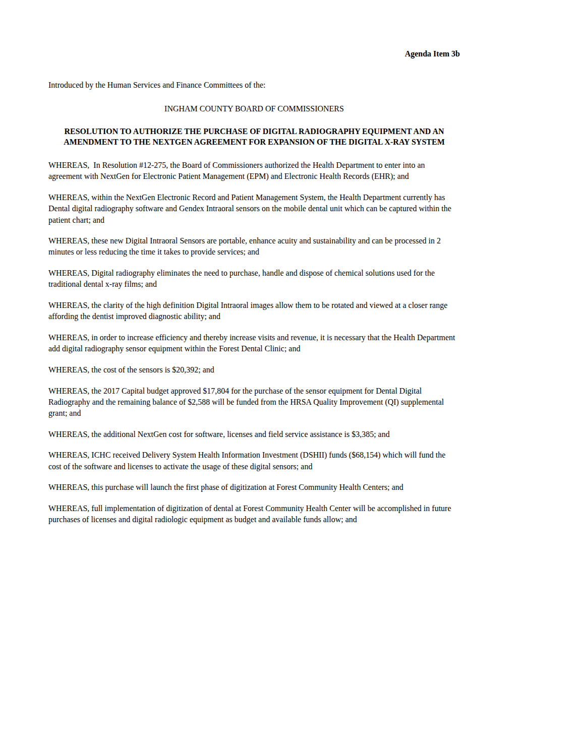Agenda Item 3b
Introduced by the Human Services and Finance Committees of the:
INGHAM COUNTY BOARD OF COMMISSIONERS
RESOLUTION TO AUTHORIZE THE PURCHASE OF DIGITAL RADIOGRAPHY EQUIPMENT AND AN AMENDMENT TO THE NEXTGEN AGREEMENT FOR EXPANSION OF THE DIGITAL X-RAY SYSTEM
WHEREAS, In Resolution #12-275, the Board of Commissioners authorized the Health Department to enter into an agreement with NextGen for Electronic Patient Management (EPM) and Electronic Health Records (EHR); and
WHEREAS, within the NextGen Electronic Record and Patient Management System, the Health Department currently has Dental digital radiography software and Gendex Intraoral sensors on the mobile dental unit which can be captured within the patient chart; and
WHEREAS, these new Digital Intraoral Sensors are portable, enhance acuity and sustainability and can be processed in 2 minutes or less reducing the time it takes to provide services; and
WHEREAS, Digital radiography eliminates the need to purchase, handle and dispose of chemical solutions used for the traditional dental x-ray films; and
WHEREAS, the clarity of the high definition Digital Intraoral images allow them to be rotated and viewed at a closer range affording the dentist improved diagnostic ability; and
WHEREAS, in order to increase efficiency and thereby increase visits and revenue, it is necessary that the Health Department add digital radiography sensor equipment within the Forest Dental Clinic; and
WHEREAS, the cost of the sensors is $20,392; and
WHEREAS, the 2017 Capital budget approved $17,804 for the purchase of the sensor equipment for Dental Digital Radiography and the remaining balance of $2,588 will be funded from the HRSA Quality Improvement (QI) supplemental grant; and
WHEREAS, the additional NextGen cost for software, licenses and field service assistance is $3,385; and
WHEREAS, ICHC received Delivery System Health Information Investment (DSHII) funds ($68,154) which will fund the cost of the software and licenses to activate the usage of these digital sensors; and
WHEREAS, this purchase will launch the first phase of digitization at Forest Community Health Centers; and
WHEREAS, full implementation of digitization of dental at Forest Community Health Center will be accomplished in future purchases of licenses and digital radiologic equipment as budget and available funds allow; and